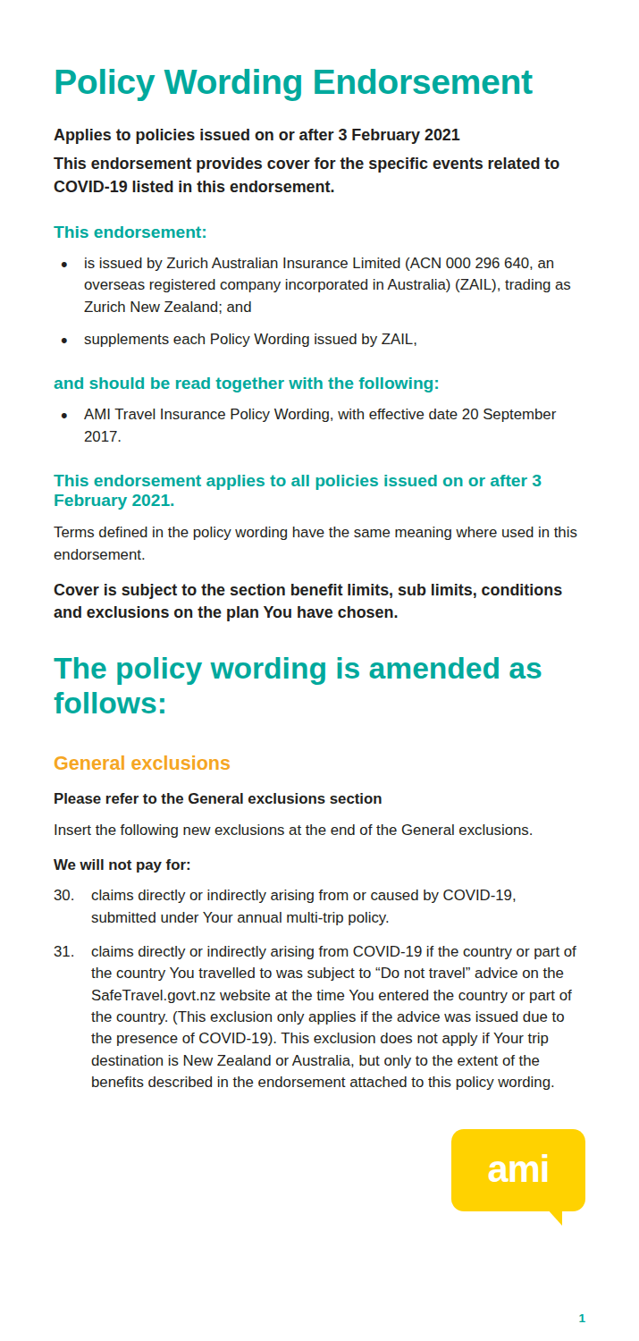Policy Wording Endorsement
Applies to policies issued on or after 3 February 2021
This endorsement provides cover for the specific events related to COVID-19 listed in this endorsement.
This endorsement:
is issued by Zurich Australian Insurance Limited (ACN 000 296 640, an overseas registered company incorporated in Australia) (ZAIL), trading as Zurich New Zealand; and
supplements each Policy Wording issued by ZAIL,
and should be read together with the following:
AMI Travel Insurance Policy Wording, with effective date 20 September 2017.
This endorsement applies to all policies issued on or after 3 February 2021.
Terms defined in the policy wording have the same meaning where used in this endorsement.
Cover is subject to the section benefit limits, sub limits, conditions and exclusions on the plan You have chosen.
The policy wording is amended as follows:
General exclusions
Please refer to the General exclusions section
Insert the following new exclusions at the end of the General exclusions.
We will not pay for:
claims directly or indirectly arising from or caused by COVID-19, submitted under Your annual multi-trip policy.
claims directly or indirectly arising from COVID-19 if the country or part of the country You travelled to was subject to “Do not travel” advice on the SafeTravel.govt.nz website at the time You entered the country or part of the country. (This exclusion only applies if the advice was issued due to the presence of COVID-19). This exclusion does not apply if Your trip destination is New Zealand or Australia, but only to the extent of the benefits described in the endorsement attached to this policy wording.
ami
1